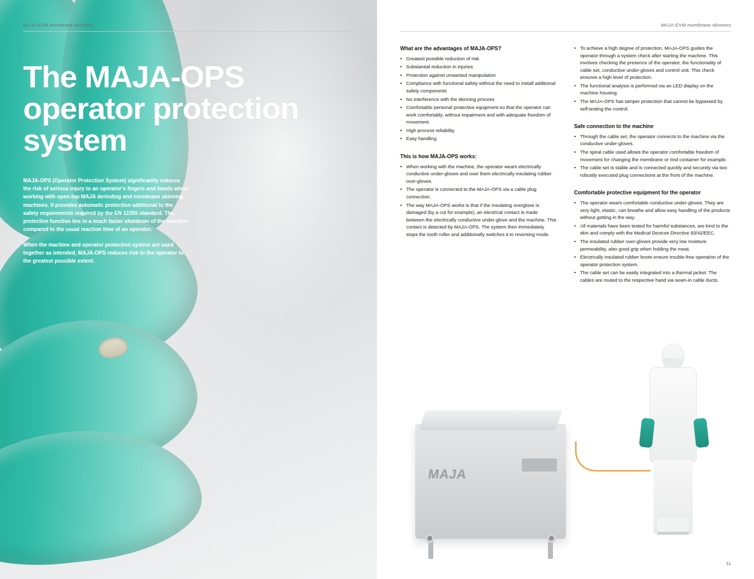MAJA EVM membrane skinners
The MAJA-OPS operator protection system
MAJA-OPS (Operator Protection System) significantly reduces the risk of serious injury to an operator’s fingers and hands when working with open-top MAJA derinding and membrane skinning machines. It provides automatic protection additional to the safety requirements required by the EN 12355 standard. The protective function lies in a much faster shutdown of the machine compared to the usual reaction time of an operator.
When the machine and operator protection system are used together as intended, MAJA-OPS reduces risk to the operator to the greatest possible extent.
MAJA EVM membrane skinners
What are the advantages of MAJA-OPS?
Greatest possible reduction of risk
Substantial reduction in injuries
Protection against unwanted manipulation
Compliance with functional safety without the need to install additional safety components
No interference with the skinning process
Comfortable personal protective equipment so that the operator can work comfortably, without impairment and with adequate freedom of movement.
High process reliability
Easy handling
This is how MAJA-OPS works:
When working with the machine, the operator wears electrically conductive under-gloves and over them electrically insulating rubber over-gloves.
The operator is connected to the MAJA-OPS via a cable plug connection.
The way MAJA-OPS works is that if the insulating overglove is damaged (by a cut for example), an electrical contact is made between the electrically conductive under-glove and the machine. This contact is detected by MAJA-OPS. The system then immediately stops the tooth roller and additionally switches it to reversing mode.
To achieve a high degree of protection, MAJA-OPS guides the operator through a system check after starting the machine. This involves checking the presence of the operator, the functionality of cable set, conductive under-gloves and control unit. This check ensures a high level of protection.
The functional analysis is performed via an LED display on the machine housing.
The MAJA-OPS has tamper protection that cannot be bypassed by self-testing the control.
Safe connection to the machine
Through the cable set, the operator connects to the machine via the conductive under-gloves.
The spiral cable used allows the operator comfortable freedom of movement for changing the membrane or rind container for example.
The cable set is stable and is connected quickly and securely via two robustly executed plug connections at the front of the machine.
Comfortable protective equipment for the operator
The operator wears comfortable conductive under-gloves. They are very light, elastic, can breathe and allow easy handling of the products without getting in the way.
All materials have been tested for harmful substances, are kind to the skin and comply with the Medical Devices Directive 93/42/EEC.
The insulated rubber over-gloves provide very low moisture permeability, also good grip when holding the meat.
Electrically insulated rubber boots ensure trouble-free operation of the operator protection system.
The cable set can be easily integrated into a thermal jacket. The cables are routed to the respective hand via sewn-in cable ducts.
MAJA
11